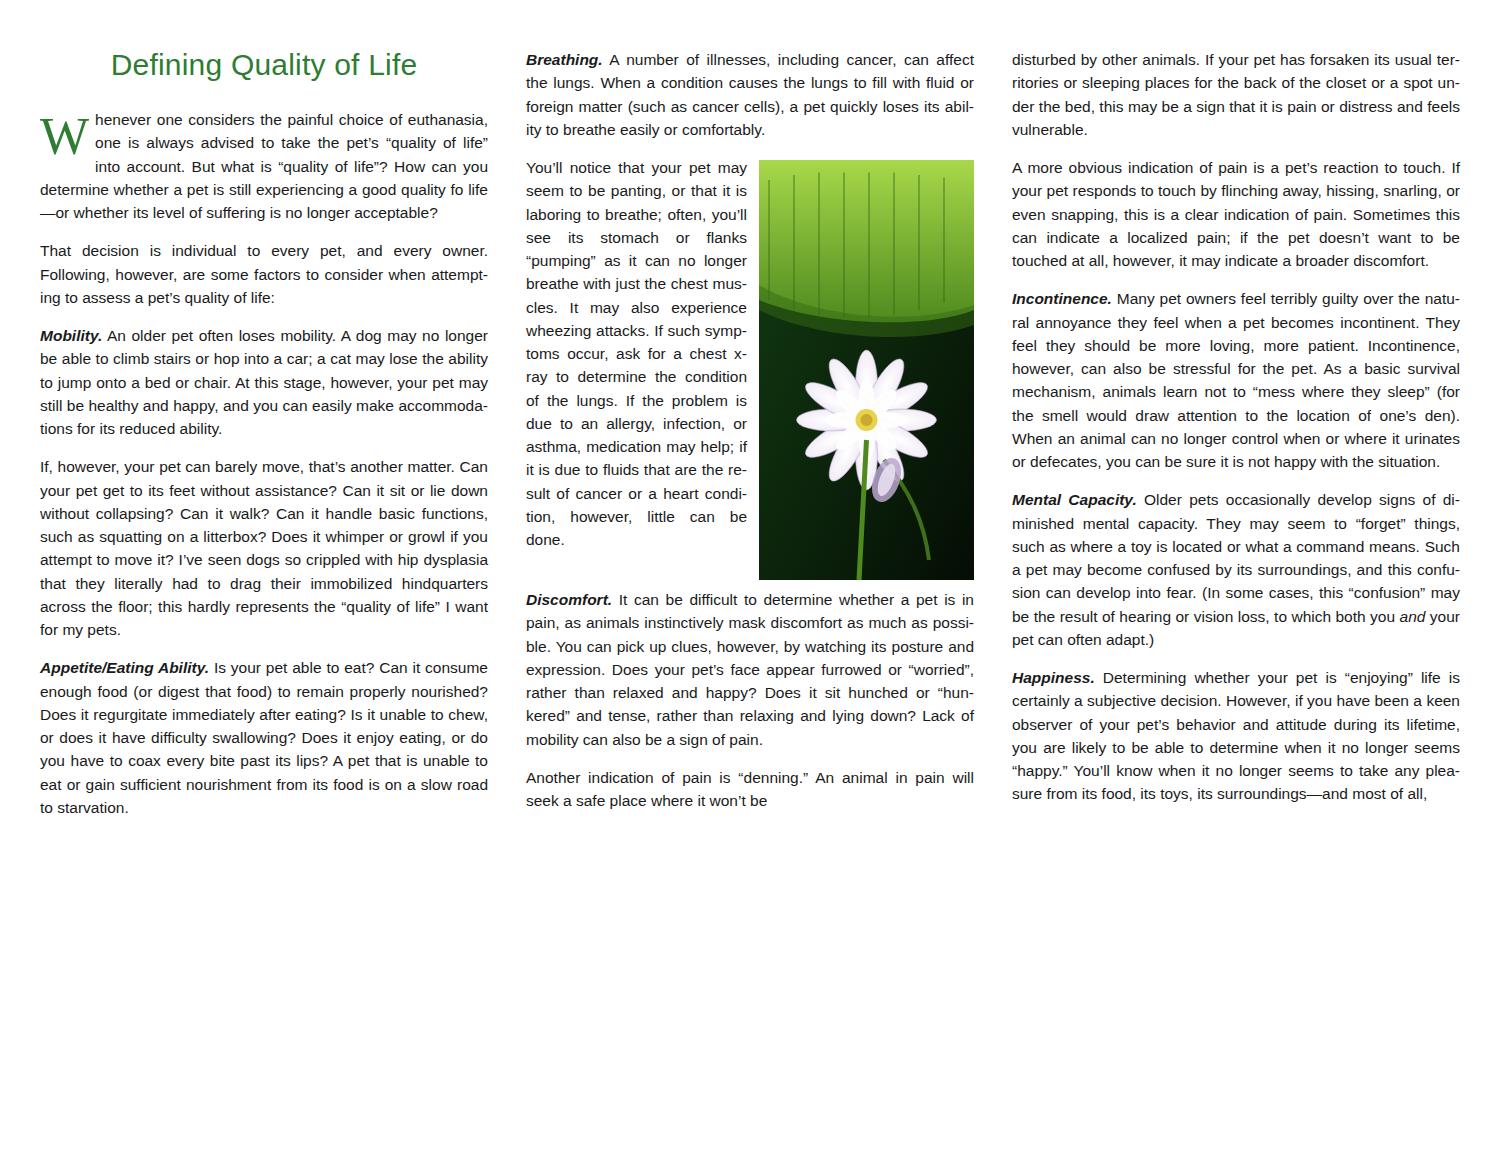Defining Quality of Life
Whenever one considers the painful choice of euthanasia, one is always advised to take the pet’s “quality of life” into account. But what is “quality of life”? How can you determine whether a pet is still experiencing a good quality fo life—or whether its level of suffering is no longer acceptable?
That decision is individual to every pet, and every owner. Following, however, are some factors to consider when attempting to assess a pet’s quality of life:
Mobility. An older pet often loses mobility. A dog may no longer be able to climb stairs or hop into a car; a cat may lose the ability to jump onto a bed or chair. At this stage, however, your pet may still be healthy and happy, and you can easily make accommodations for its reduced ability.
If, however, your pet can barely move, that’s another matter. Can your pet get to its feet without assistance? Can it sit or lie down without collapsing? Can it walk? Can it handle basic functions, such as squatting on a litterbox? Does it whimper or growl if you attempt to move it? I’ve seen dogs so crippled with hip dysplasia that they literally had to drag their immobilized hindquarters across the floor; this hardly represents the “quality of life” I want for my pets.
Appetite/Eating Ability. Is your pet able to eat? Can it consume enough food (or digest that food) to remain properly nourished? Does it regurgitate immediately after eating? Is it unable to chew, or does it have difficulty swallowing? Does it enjoy eating, or do you have to coax every bite past its lips? A pet that is unable to eat or gain sufficient nourishment from its food is on a slow road to starvation.
Breathing. A number of illnesses, including cancer, can affect the lungs. When a condition causes the lungs to fill with fluid or foreign matter (such as cancer cells), a pet quickly loses its ability to breathe easily or comfortably.
You’ll notice that your pet may seem to be panting, or that it is laboring to breathe; often, you’ll see its stomach or flanks “pumping” as it can no longer breathe with just the chest muscles. It may also experience wheezing attacks. If such symptoms occur, ask for a chest x-ray to determine the condition of the lungs. If the problem is due to an allergy, infection, or asthma, medication may help; if it is due to fluids that are the result of cancer or a heart condition, however, little can be done.
Discomfort. It can be difficult to determine whether a pet is in pain, as animals instinctively mask discomfort as much as possible. You can pick up clues, however, by watching its posture and expression. Does your pet’s face appear furrowed or “worried”, rather than relaxed and happy? Does it sit hunched or “hunkered” and tense, rather than relaxing and lying down? Lack of mobility can also be a sign of pain.
Another indication of pain is “denning.” An animal in pain will seek a safe place where it won’t be
disturbed by other animals. If your pet has forsaken its usual territories or sleeping places for the back of the closet or a spot under the bed, this may be a sign that it is pain or distress and feels vulnerable.
A more obvious indication of pain is a pet’s reaction to touch. If your pet responds to touch by flinching away, hissing, snarling, or even snapping, this is a clear indication of pain. Sometimes this can indicate a localized pain; if the pet doesn’t want to be touched at all, however, it may indicate a broader discomfort.
Incontinence. Many pet owners feel terribly guilty over the natural annoyance they feel when a pet becomes incontinent. They feel they should be more loving, more patient. Incontinence, however, can also be stressful for the pet. As a basic survival mechanism, animals learn not to “mess where they sleep” (for the smell would draw attention to the location of one’s den). When an animal can no longer control when or where it urinates or defecates, you can be sure it is not happy with the situation.
Mental Capacity. Older pets occasionally develop signs of diminished mental capacity. They may seem to “forget” things, such as where a toy is located or what a command means. Such a pet may become confused by its surroundings, and this confusion can develop into fear. (In some cases, this “confusion” may be the result of hearing or vision loss, to which both you and your pet can often adapt.)
Happiness. Determining whether your pet is “enjoying” life is certainly a subjective decision. However, if you have been a keen observer of your pet’s behavior and attitude during its lifetime, you are likely to be able to determine when it no longer seems “happy.” You’ll know when it no longer seems to take any pleasure from its food, its toys, its surroundings—and most of all,